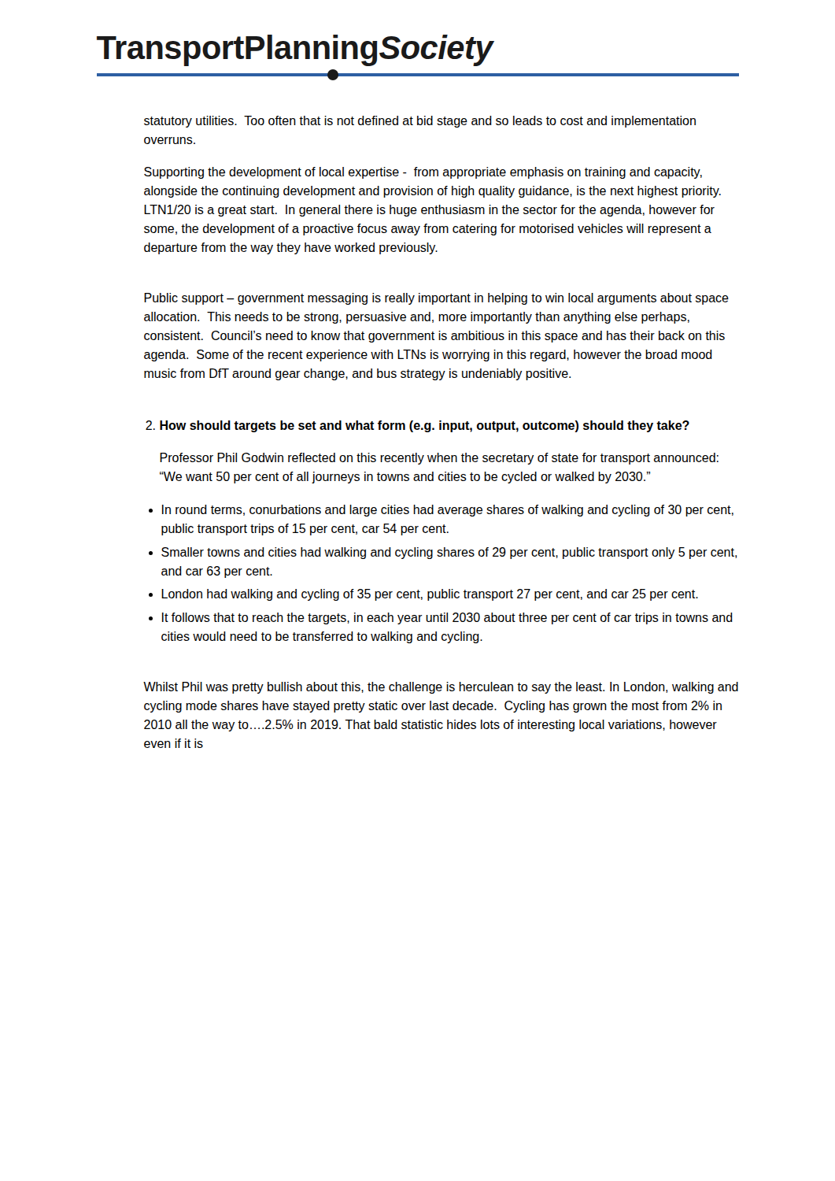TransportPlanningSociety
statutory utilities. Too often that is not defined at bid stage and so leads to cost and implementation overruns.
Supporting the development of local expertise - from appropriate emphasis on training and capacity, alongside the continuing development and provision of high quality guidance, is the next highest priority. LTN1/20 is a great start. In general there is huge enthusiasm in the sector for the agenda, however for some, the development of a proactive focus away from catering for motorised vehicles will represent a departure from the way they have worked previously.
Public support – government messaging is really important in helping to win local arguments about space allocation. This needs to be strong, persuasive and, more importantly than anything else perhaps, consistent. Council’s need to know that government is ambitious in this space and has their back on this agenda. Some of the recent experience with LTNs is worrying in this regard, however the broad mood music from DfT around gear change, and bus strategy is undeniably positive.
How should targets be set and what form (e.g. input, output, outcome) should they take?
Professor Phil Godwin reflected on this recently when the secretary of state for transport announced: “We want 50 per cent of all journeys in towns and cities to be cycled or walked by 2030.”
In round terms, conurbations and large cities had average shares of walking and cycling of 30 per cent, public transport trips of 15 per cent, car 54 per cent.
Smaller towns and cities had walking and cycling shares of 29 per cent, public transport only 5 per cent, and car 63 per cent.
London had walking and cycling of 35 per cent, public transport 27 per cent, and car 25 per cent.
It follows that to reach the targets, in each year until 2030 about three per cent of car trips in towns and cities would need to be transferred to walking and cycling.
Whilst Phil was pretty bullish about this, the challenge is herculean to say the least. In London, walking and cycling mode shares have stayed pretty static over last decade. Cycling has grown the most from 2% in 2010 all the way to….2.5% in 2019. That bald statistic hides lots of interesting local variations, however even if it is